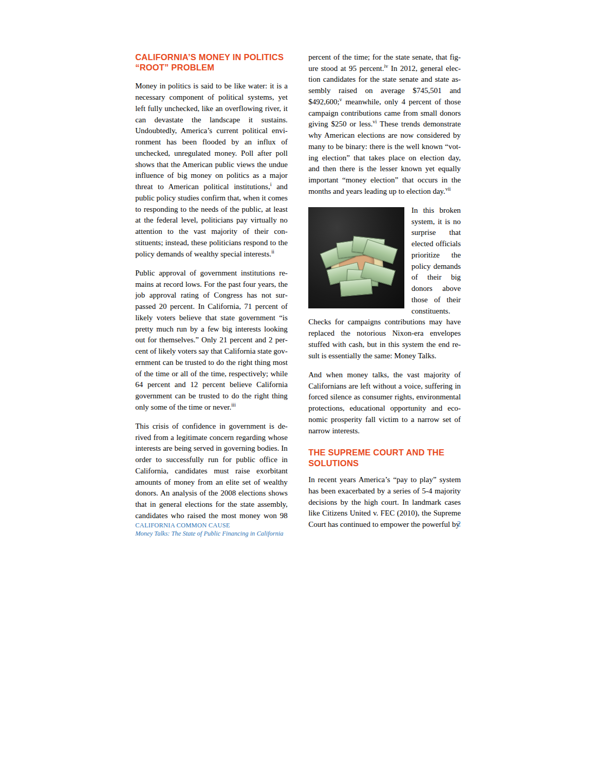California’s Money in Politics “Root” Problem
Money in politics is said to be like water: it is a necessary component of political systems, yet left fully unchecked, like an overflowing river, it can devastate the landscape it sustains. Undoubtedly, America’s current political environment has been flooded by an influx of unchecked, unregulated money. Poll after poll shows that the American public views the undue influence of big money on politics as a major threat to American political institutions,i and public policy studies confirm that, when it comes to responding to the needs of the public, at least at the federal level, politicians pay virtually no attention to the vast majority of their constituents; instead, these politicians respond to the policy demands of wealthy special interests.ii
Public approval of government institutions remains at record lows. For the past four years, the job approval rating of Congress has not surpassed 20 percent. In California, 71 percent of likely voters believe that state government “is pretty much run by a few big interests looking out for themselves.” Only 21 percent and 2 percent of likely voters say that California state government can be trusted to do the right thing most of the time or all of the time, respectively; while 64 percent and 12 percent believe California government can be trusted to do the right thing only some of the time or never.iii
This crisis of confidence in government is derived from a legitimate concern regarding whose interests are being served in governing bodies. In order to successfully run for public office in California, candidates must raise exorbitant amounts of money from an elite set of wealthy donors. An analysis of the 2008 elections shows that in general elections for the state assembly, candidates who raised the most money won 98 percent of the time; for the state senate, that figure stood at 95 percent.iv In 2012, general election candidates for the state senate and state assembly raised on average $745,501 and $492,600;v meanwhile, only 4 percent of those campaign contributions came from small donors giving $250 or less.vi These trends demonstrate why American elections are now considered by many to be binary: there is the well known “voting election” that takes place on election day, and then there is the lesser known yet equally important “money election” that occurs in the months and years leading up to election day.vii
In this broken system, it is no surprise that elected officials prioritize the policy demands of their big donors above those of their constituents. Checks for campaigns contributions may have replaced the notorious Nixon-era envelopes stuffed with cash, but in this system the end result is essentially the same: Money Talks.
And when money talks, the vast majority of Californians are left without a voice, suffering in forced silence as consumer rights, environmental protections, educational opportunity and economic prosperity fall victim to a narrow set of narrow interests.
The Supreme Court and the Solutions
In recent years America’s “pay to play” system has been exacerbated by a series of 5-4 majority decisions by the high court. In landmark cases like Citizens United v. FEC (2010), the Supreme Court has continued to empower the powerful by
CALIFORNIA COMMON CAUSE
Money Talks: The State of Public Financing in California
2